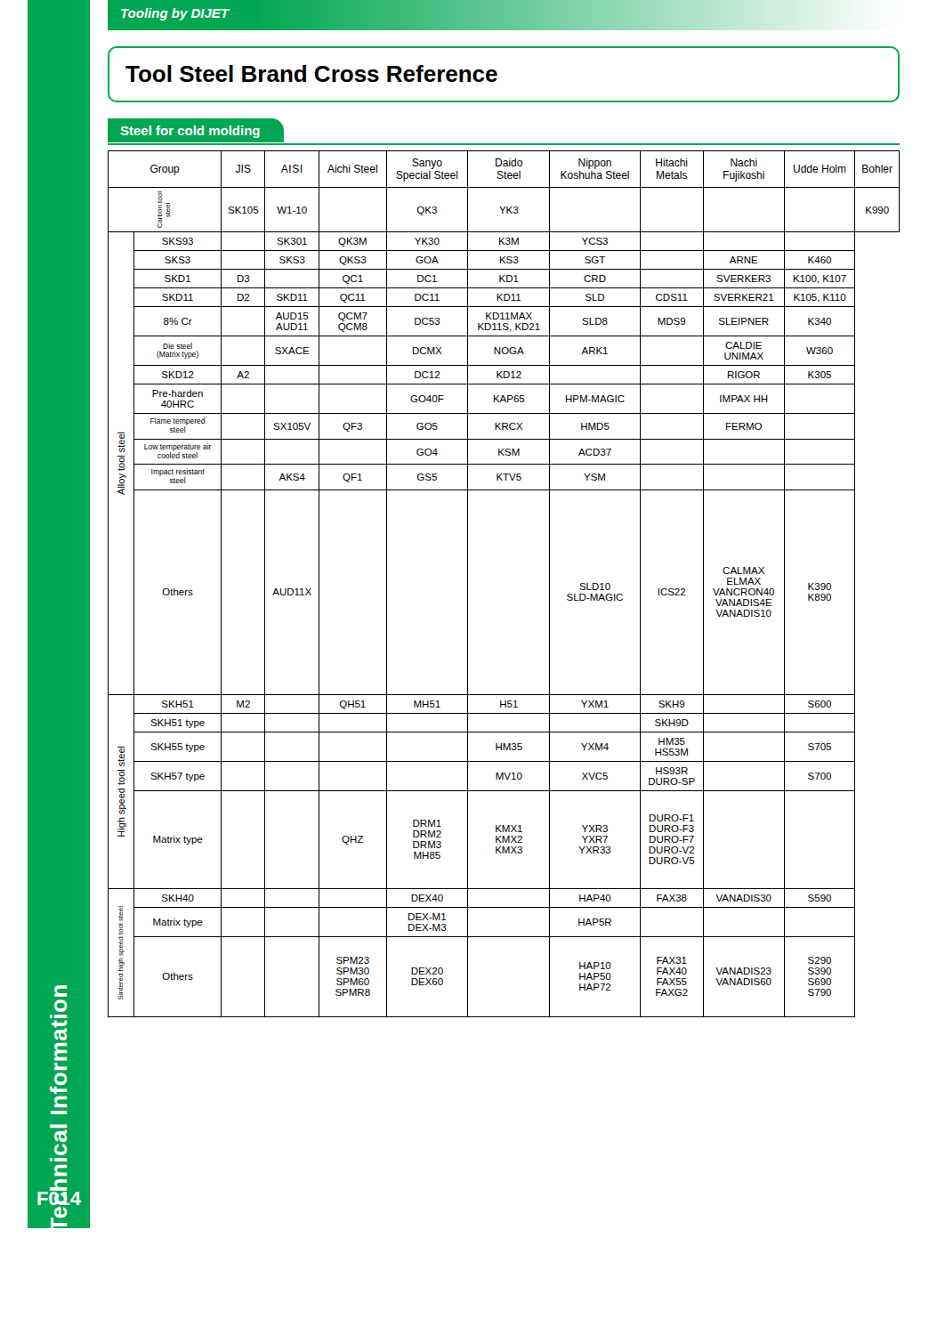Technical Information
F014
Tooling by DIJET
Tool Steel Brand Cross Reference
Steel for cold molding
| Group | JIS | AISI | Aichi Steel | Sanyo Special Steel | Daido Steel | Nippon Koshuha Steel | Hitachi Metals | Nachi Fujikoshi | Udde Holm | Bohler |
| --- | --- | --- | --- | --- | --- | --- | --- | --- | --- | --- |
| Carbon tool steel | SK105 | W1-10 | | QK3 | YK3 | | | | | K990 |
| Alloy tool steel | SKS93 | | SK301 | QK3M | YK30 | K3M | YCS3 | | | |
| SKS3 | | SKS3 | QKS3 | GOA | KS3 | SGT | | ARNE | K460 |
| SKD1 | D3 | | QC1 | DC1 | KD1 | CRD | | SVERKER3 | K100, K107 |
| SKD11 | D2 | SKD11 | QC11 | DC11 | KD11 | SLD | CDS11 | SVERKER21 | K105, K110 |
| 8% Cr | | AUD15 AUD11 | QCM7 QCM8 | DC53 | KD11MAX KD11S, KD21 | SLD8 | MDS9 | SLEIPNER | K340 |
| Die steel (Matrix type) | | SXACE | | DCMX | NOGA | ARK1 | | CALDIE UNIMAX | W360 |
| SKD12 | A2 | | | DC12 | KD12 | | | RIGOR | K305 |
| Pre-harden 40HRC | | | | GO40F | KAP65 | HPM-MAGIC | | IMPAX HH | |
| Flame tempered steel | | SX105V | QF3 | GO5 | KRCX | HMD5 | | FERMO | |
| Low temperature air cooled steel | | | | GO4 | KSM | ACD37 | | | |
| Impact resistant steel | | AKS4 | QF1 | GS5 | KTV5 | YSM | | | |
| Others | | AUD11X | | | | SLD10 SLD-MAGIC | ICS22 | CALMAX ELMAX VANCRON40 VANADIS4E VANADIS10 | K390 K890 |
| High speed tool steel | SKH51 | M2 | | QH51 | MH51 | H51 | YXM1 | SKH9 | | S600 |
| SKH51 type | | | | | | | SKH9D | | |
| SKH55 type | | | | | HM35 | YXM4 | HM35 HS53M | | S705 |
| SKH57 type | | | | | MV10 | XVC5 | HS93R DURO-SP | | S700 |
| Matrix type | | | QHZ | DRM1 DRM2 DRM3 MH85 | KMX1 KMX2 KMX3 | YXR3 YXR7 YXR33 | DURO-F1 DURO-F3 DURO-F7 DURO-V2 DURO-V5 | | |
| Sintered high speed tool steel | SKH40 | | | | DEX40 | | HAP40 | FAX38 | VANADIS30 | S590 |
| Matrix type | | | | DEX-M1 DEX-M3 | | HAP5R | | | |
| Others | | | SPM23 SPM30 SPM60 SPMR8 | DEX20 DEX60 | | HAP10 HAP50 HAP72 | FAX31 FAX40 FAX55 FAXG2 | VANADIS23 VANADIS60 | S290 S390 S690 S790 |